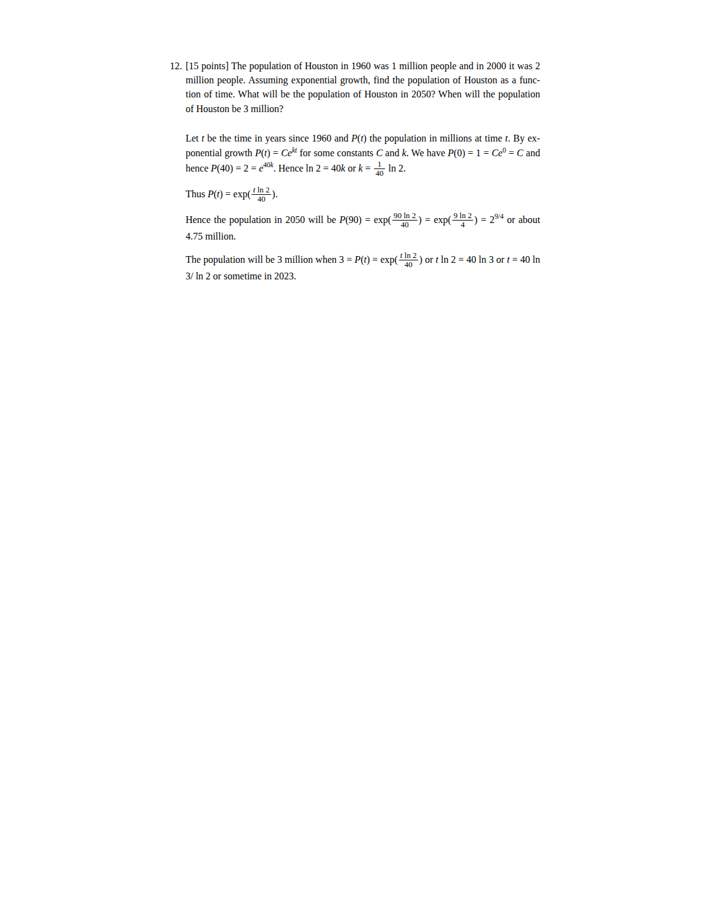12.
[15 points] The population of Houston in 1960 was 1 million people and in 2000 it was 2 million people. Assuming exponential growth, find the population of Houston as a function of time. What will be the population of Houston in 2050? When will the population of Houston be 3 million?
Let t be the time in years since 1960 and P(t) the population in millions at time t. By exponential growth P(t) = Cekt for some constants C and k. We have P(0) = 1 = Ce0 = C and hence P(40) = 2 = e40k. Hence ln 2 = 40k or k = 140 ln 2.
Thus P(t) = exp(t ln 240).
Hence the population in 2050 will be P(90) = exp(90 ln 240) = exp(9 ln 24) = 29/4 or about 4.75 million.
The population will be 3 million when 3 = P(t) = exp(t ln 240) or t ln 2 = 40 ln 3 or t = 40 ln 3/ ln 2 or sometime in 2023.